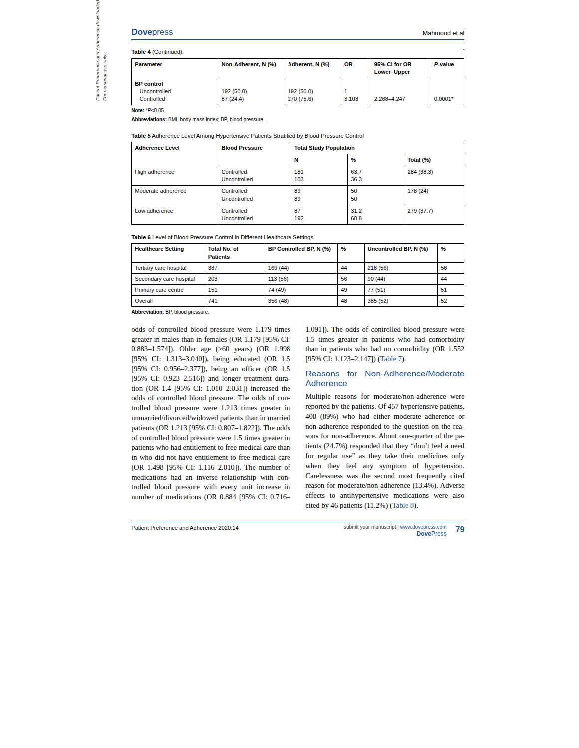Dovepress
Mahmood et al
Patient Preference and Adherence downloaded from https://www.dovepress.com/ by 147.188.108.168 on 24-Jan-2020 For personal use only.
.
Table 4 (Continued).
| Parameter | Non-Adherent, N (%) | Adherent, N (%) | OR | 95% CI for OR Lower–Upper | P -value |
| --- | --- | --- | --- | --- | --- |
| BP control Uncontrolled Controlled | 192 (50.0) 87 (24.4) | 192 (50.0) 270 (75.6) | 1 3.103 | 2.268–4.247 | 0.0001* |
Note: *P<0.05.
Abbreviations: BMI, body mass index; BP, blood pressure.
Table 5 Adherence Level Among Hypertensive Patients Stratified by Blood Pressure Control
| Adherence Level | Blood Pressure | Total Study Population |
| --- | --- | --- |
| N | % | Total (%) |
| High adherence | Controlled Uncontrolled | 181 103 | 63.7 36.3 | 284 (38.3) |
| Moderate adherence | Controlled Uncontrolled | 89 89 | 50 50 | 178 (24) |
| Low adherence | Controlled Uncontrolled | 87 192 | 31.2 68.8 | 279 (37.7) |
Table 6 Level of Blood Pressure Control in Different Healthcare Settings
| Healthcare Setting | Total No. of Patients | BP Controlled BP, N (%) | % | Uncontrolled BP, N (%) | % |
| --- | --- | --- | --- | --- | --- |
| Tertiary care hospital | 387 | 169 (44) | 44 | 218 (56) | 56 |
| Secondary care hospital | 203 | 113 (56) | 56 | 90 (44) | 44 |
| Primary care centre | 151 | 74 (49) | 49 | 77 (51) | 51 |
| Overall | 741 | 356 (48) | 48 | 385 (52) | 52 |
Abbreviation: BP, blood pressure.
odds of controlled blood pressure were 1.179 times greater in males than in females (OR 1.179 [95% CI: 0.883–1.574]). Older age (≥60 years) (OR 1.998 [95% CI: 1.313–3.040]), being educated (OR 1.5 [95% CI: 0.956–2.377]), being an officer (OR 1.5 [95% CI: 0.923–2.516]) and longer treatment duration (OR 1.4 [95% CI: 1.010–2.031]) increased the odds of controlled blood pressure. The odds of controlled blood pressure were 1.213 times greater in unmarried/divorced/widowed patients than in married patients (OR 1.213 [95% CI: 0.807–1.822]). The odds of controlled blood pressure were 1.5 times greater in patients who had entitlement to free medical care than in who did not have entitlement to free medical care (OR 1.498 [95% CI: 1.116–2.010]). The number of medications had an inverse relationship with controlled blood pressure with every unit increase in number of medications (OR 0.884 [95% CI: 0.716–1.091]). The odds of controlled blood pressure were 1.5 times greater in patients who had comorbidity than in patients who had no comorbidity (OR 1.552 [95% CI: 1.123–2.147]) (Table 7).
Reasons for Non-Adherence/Moderate Adherence
Multiple reasons for moderate/non-adherence were reported by the patients. Of 457 hypertensive patients, 408 (89%) who had either moderate adherence or non-adherence responded to the question on the reasons for non-adherence. About one-quarter of the patients (24.7%) responded that they “don’t feel a need for regular use” as they take their medicines only when they feel any symptom of hypertension. Carelessness was the second most frequently cited reason for moderate/non-adherence (13.4%). Adverse effects to antihypertensive medications were also cited by 46 patients (11.2%) (Table 8).
Patient Preference and Adherence 2020:14
submit your manuscript | www.dovepress.com
DovePress
79